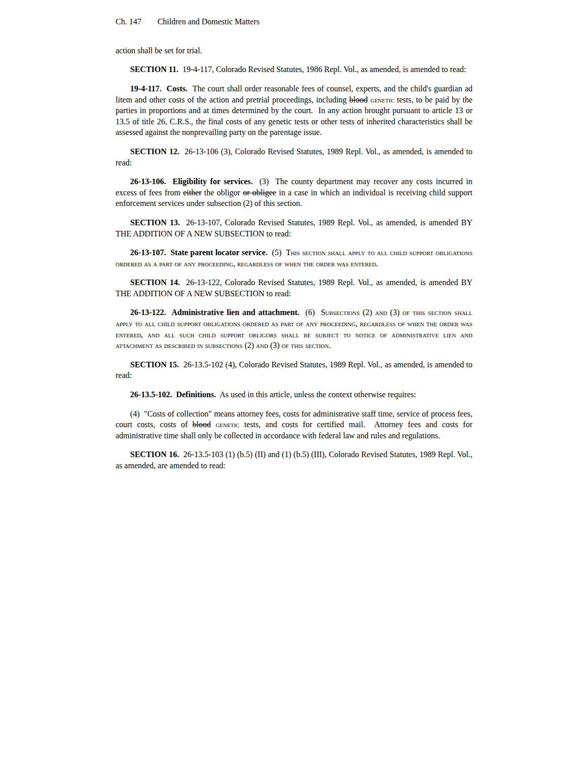Ch. 147 Children and Domestic Matters
action shall be set for trial.
SECTION 11. 19-4-117, Colorado Revised Statutes, 1986 Repl. Vol., as amended, is amended to read:
19-4-117. Costs. The court shall order reasonable fees of counsel, experts, and the child's guardian ad litem and other costs of the action and pretrial proceedings, including blood genetic tests, to be paid by the parties in proportions and at times determined by the court. In any action brought pursuant to article 13 or 13.5 of title 26, C.R.S., the final costs of any genetic tests or other tests of inherited characteristics shall be assessed against the nonprevailing party on the parentage issue.
SECTION 12. 26-13-106 (3), Colorado Revised Statutes, 1989 Repl. Vol., as amended, is amended to read:
26-13-106. Eligibility for services. (3) The county department may recover any costs incurred in excess of fees from either the obligor or obligee in a case in which an individual is receiving child support enforcement services under subsection (2) of this section.
SECTION 13. 26-13-107, Colorado Revised Statutes, 1989 Repl. Vol., as amended, is amended BY THE ADDITION OF A NEW SUBSECTION to read:
26-13-107. State parent locator service. (5) This section shall apply to all child support obligations ordered as a part of any proceeding, regardless of when the order was entered.
SECTION 14. 26-13-122, Colorado Revised Statutes, 1989 Repl. Vol., as amended, is amended BY THE ADDITION OF A NEW SUBSECTION to read:
26-13-122. Administrative lien and attachment. (6) Subsections (2) and (3) of this section shall apply to all child support obligations ordered as part of any proceeding, regardless of when the order was entered, and all such child support obligors shall be subject to notice of administrative lien and attachment as described in subsections (2) and (3) of this section.
SECTION 15. 26-13.5-102 (4), Colorado Revised Statutes, 1989 Repl. Vol., as amended, is amended to read:
26-13.5-102. Definitions. As used in this article, unless the context otherwise requires:
(4) "Costs of collection" means attorney fees, costs for administrative staff time, service of process fees, court costs, costs of blood genetic tests, and costs for certified mail. Attorney fees and costs for administrative time shall only be collected in accordance with federal law and rules and regulations.
SECTION 16. 26-13.5-103 (1) (b.5) (II) and (1) (b.5) (III), Colorado Revised Statutes, 1989 Repl. Vol., as amended, are amended to read: